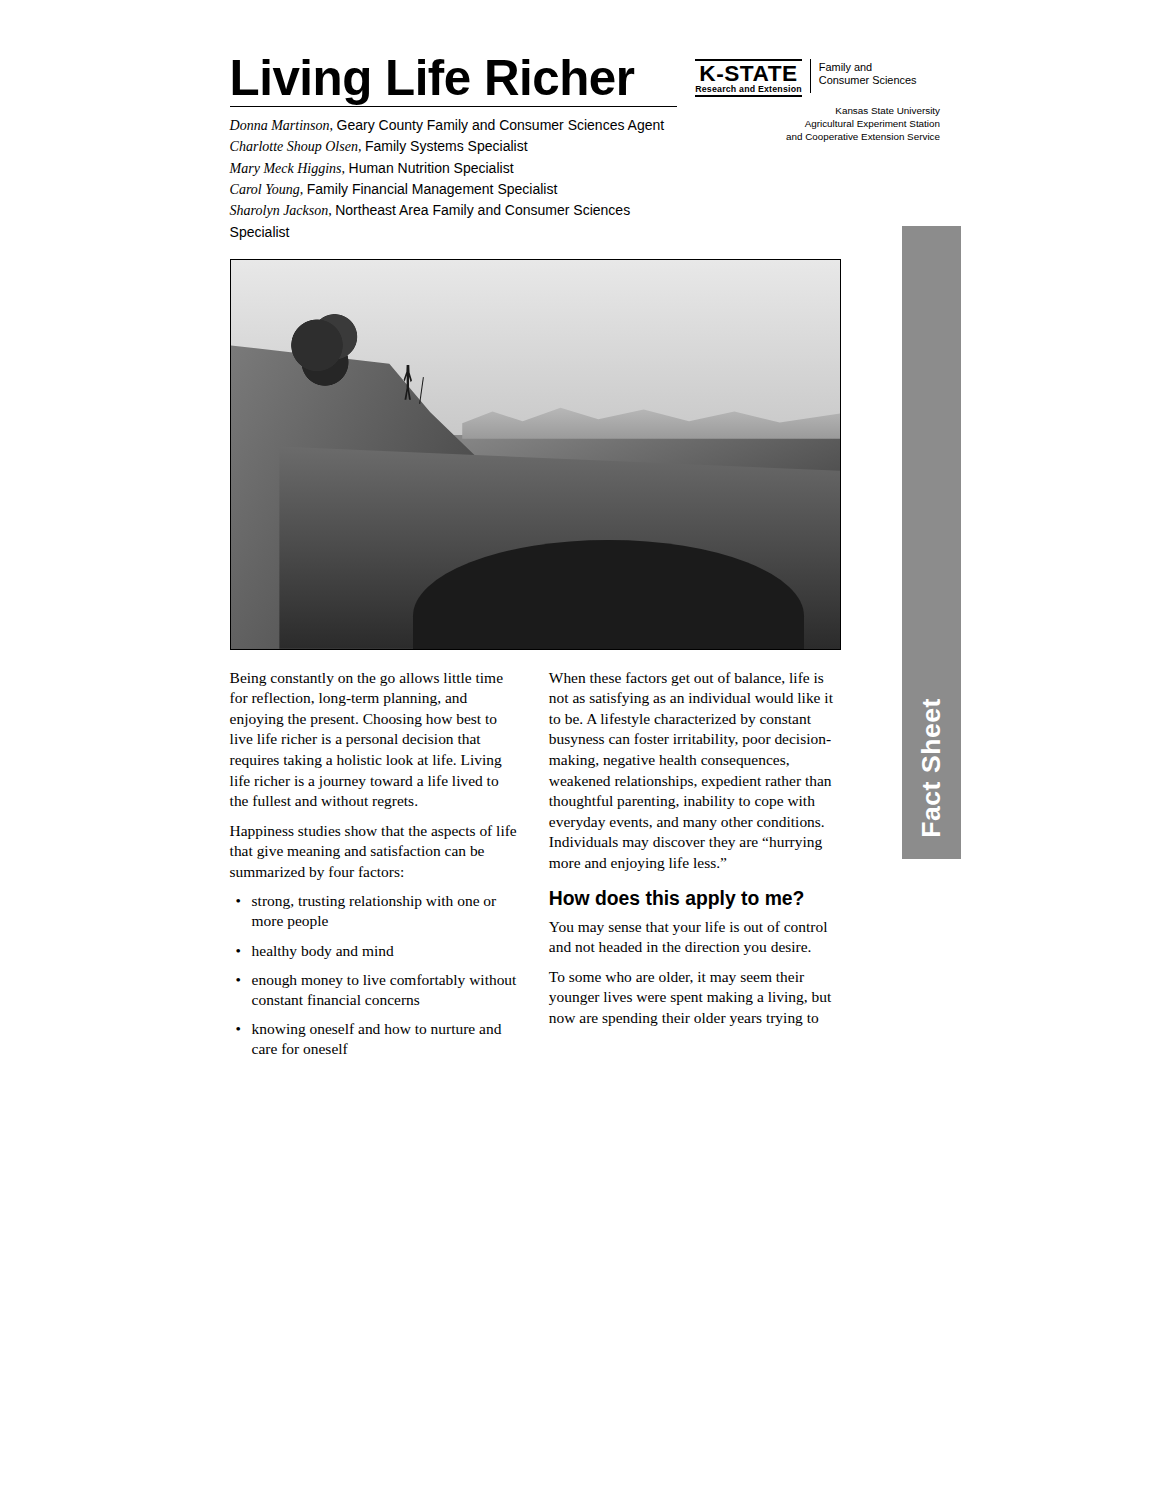Living Life Richer
Donna Martinson, Geary County Family and Consumer Sciences Agent
Charlotte Shoup Olsen, Family Systems Specialist
Mary Meck Higgins, Human Nutrition Specialist
Carol Young, Family Financial Management Specialist
Sharolyn Jackson, Northeast Area Family and Consumer Sciences Specialist
K-STATE Research and Extension
Family and
Consumer Sciences
Kansas State University
Agricultural Experiment Station
and Cooperative Extension Service
Fact Sheet
Being constantly on the go allows little time for reflection, long-term planning, and enjoying the present. Choosing how best to live life richer is a personal decision that requires taking a holistic look at life. Living life richer is a journey toward a life lived to the fullest and without regrets.
Happiness studies show that the aspects of life that give meaning and satisfaction can be summarized by four factors:
strong, trusting relationship with one or more people
healthy body and mind
enough money to live comfortably without constant financial concerns
knowing oneself and how to nurture and care for oneself
When these factors get out of balance, life is not as satisfying as an individual would like it to be. A lifestyle characterized by constant busyness can foster irritability, poor decision-making, negative health consequences, weakened relationships, expedient rather than thoughtful parenting, inability to cope with everyday events, and many other conditions. Individuals may discover they are “hurrying more and enjoying life less.”
How does this apply to me?
You may sense that your life is out of control and not headed in the direction you desire.
To some who are older, it may seem their younger lives were spent making a living, but now are spending their older years trying to